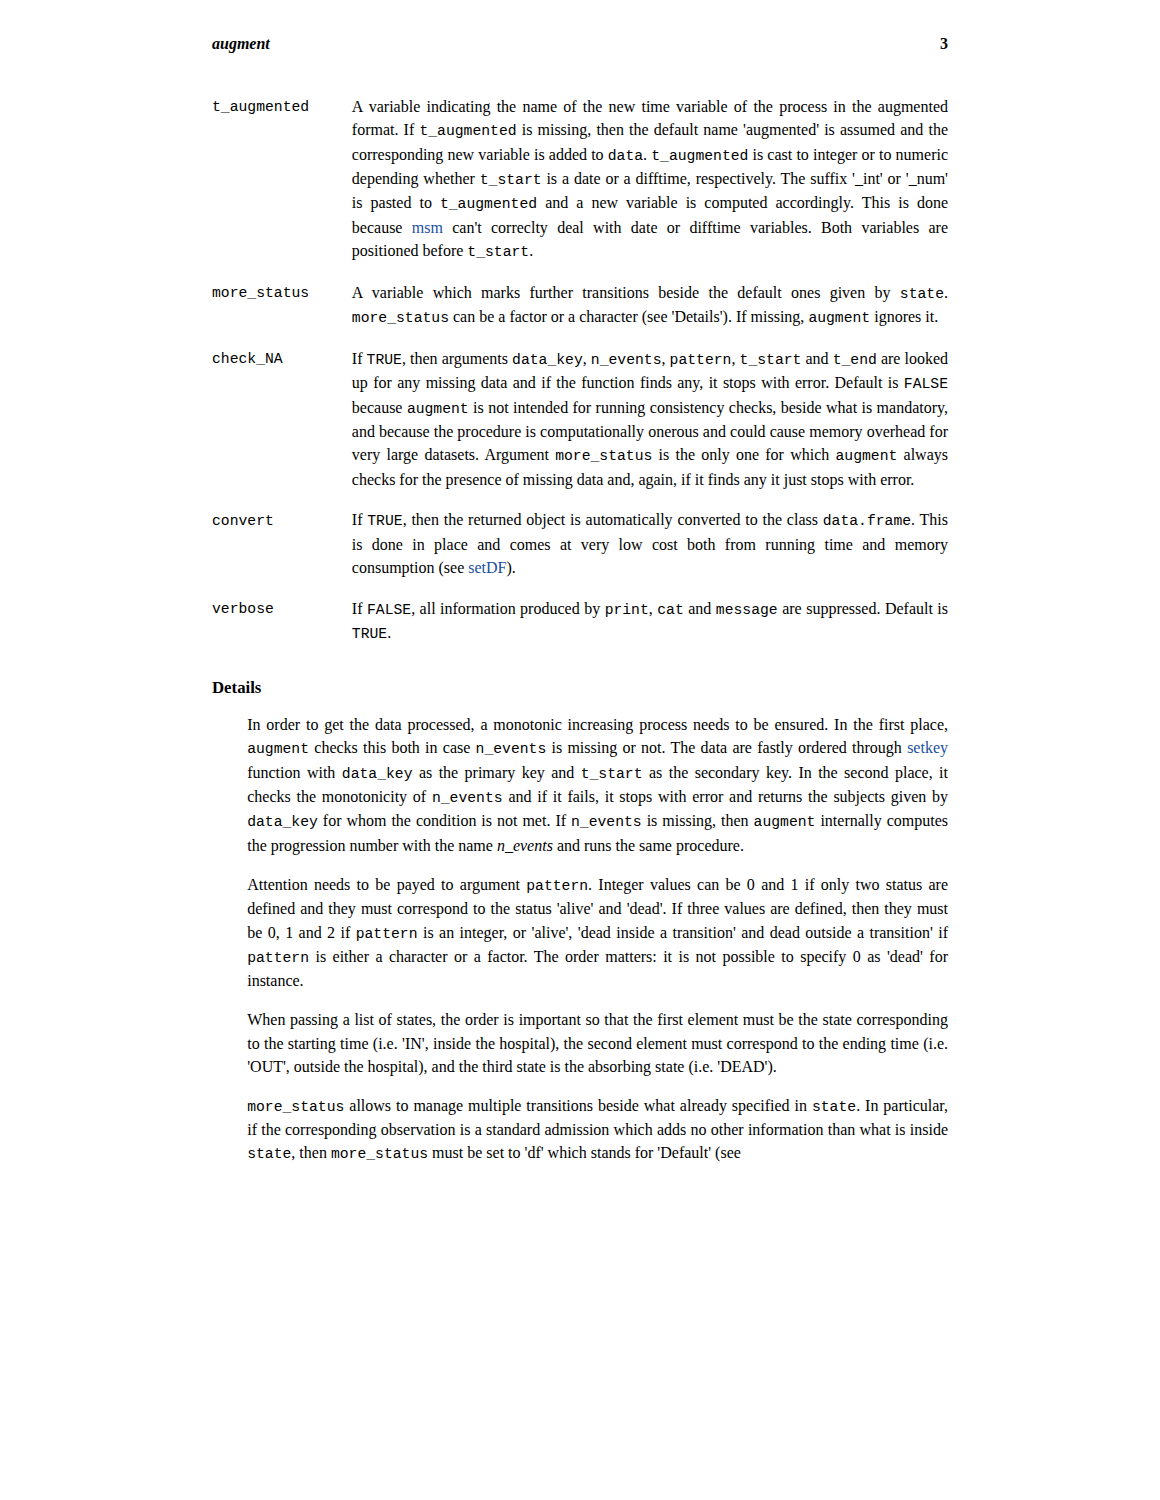augment 3
t_augmented
A variable indicating the name of the new time variable of the process in the augmented format. If t_augmented is missing, then the default name 'augmented' is assumed and the corresponding new variable is added to data. t_augmented is cast to integer or to numeric depending whether t_start is a date or a difftime, respectively. The suffix '_int' or '_num' is pasted to t_augmented and a new variable is computed accordingly. This is done because msm can't correclty deal with date or difftime variables. Both variables are positioned before t_start.
more_status
A variable which marks further transitions beside the default ones given by state. more_status can be a factor or a character (see 'Details'). If missing, augment ignores it.
check_NA
If TRUE, then arguments data_key, n_events, pattern, t_start and t_end are looked up for any missing data and if the function finds any, it stops with error. Default is FALSE because augment is not intended for running consistency checks, beside what is mandatory, and because the procedure is computationally onerous and could cause memory overhead for very large datasets. Argument more_status is the only one for which augment always checks for the presence of missing data and, again, if it finds any it just stops with error.
convert
If TRUE, then the returned object is automatically converted to the class data.frame. This is done in place and comes at very low cost both from running time and memory consumption (see setDF).
verbose
If FALSE, all information produced by print, cat and message are suppressed. Default is TRUE.
Details
In order to get the data processed, a monotonic increasing process needs to be ensured. In the first place, augment checks this both in case n_events is missing or not. The data are fastly ordered through setkey function with data_key as the primary key and t_start as the secondary key. In the second place, it checks the monotonicity of n_events and if it fails, it stops with error and returns the subjects given by data_key for whom the condition is not met. If n_events is missing, then augment internally computes the progression number with the name n_events and runs the same procedure.
Attention needs to be payed to argument pattern. Integer values can be 0 and 1 if only two status are defined and they must correspond to the status 'alive' and 'dead'. If three values are defined, then they must be 0, 1 and 2 if pattern is an integer, or 'alive', 'dead inside a transition' and dead outside a transition' if pattern is either a character or a factor. The order matters: it is not possible to specify 0 as 'dead' for instance.
When passing a list of states, the order is important so that the first element must be the state corresponding to the starting time (i.e. 'IN', inside the hospital), the second element must correspond to the ending time (i.e. 'OUT', outside the hospital), and the third state is the absorbing state (i.e. 'DEAD').
more_status allows to manage multiple transitions beside what already specified in state. In particular, if the corresponding observation is a standard admission which adds no other information than what is inside state, then more_status must be set to 'df' which stands for 'Default' (see